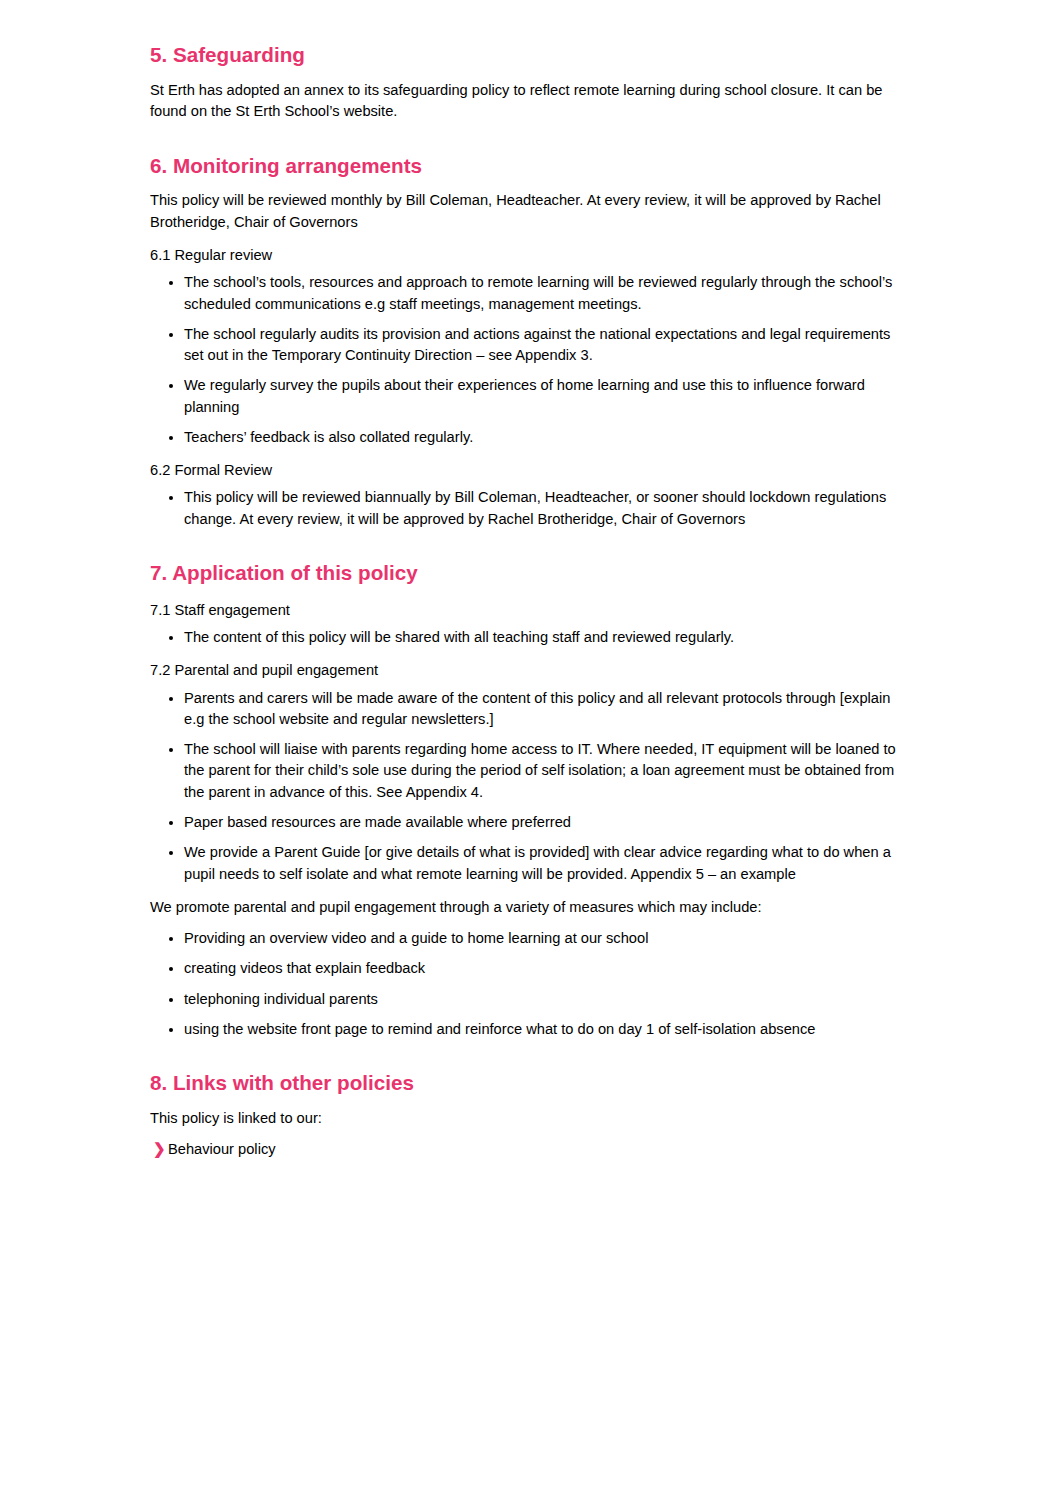5. Safeguarding
St Erth has adopted an annex to its safeguarding policy to reflect remote learning during school closure. It can be found on the St Erth School’s website.
6. Monitoring arrangements
This policy will be reviewed monthly by Bill Coleman, Headteacher. At every review, it will be approved by Rachel Brotheridge, Chair of Governors
6.1 Regular review
The school’s tools, resources and approach to remote learning will be reviewed regularly through the school’s scheduled communications e.g staff meetings, management meetings.
The school regularly audits its provision and actions against the national expectations and legal requirements set out in the Temporary Continuity Direction – see Appendix 3.
We regularly survey the pupils about their experiences of home learning and use this to influence forward planning
Teachers’ feedback is also collated regularly.
6.2 Formal Review
This policy will be reviewed biannually by Bill Coleman, Headteacher, or sooner should lockdown regulations change. At every review, it will be approved by Rachel Brotheridge, Chair of Governors
7. Application of this policy
7.1 Staff engagement
The content of this policy will be shared with all teaching staff and reviewed regularly.
7.2 Parental and pupil engagement
Parents and carers will be made aware of the content of this policy and all relevant protocols through [explain e.g the school website and regular newsletters.]
The school will liaise with parents regarding home access to IT. Where needed, IT equipment will be loaned to the parent for their child’s sole use during the period of self isolation; a loan agreement must be obtained from the parent in advance of this. See Appendix 4.
Paper based resources are made available where preferred
We provide a Parent Guide [or give details of what is provided] with clear advice regarding what to do when a pupil needs to self isolate and what remote learning will be provided. Appendix 5 – an example
We promote parental and pupil engagement through a variety of measures which may include:
Providing an overview video and a guide to home learning at our school
creating videos that explain feedback
telephoning individual parents
using the website front page to remind and reinforce what to do on day 1 of self-isolation absence
8. Links with other policies
This policy is linked to our:
Behaviour policy